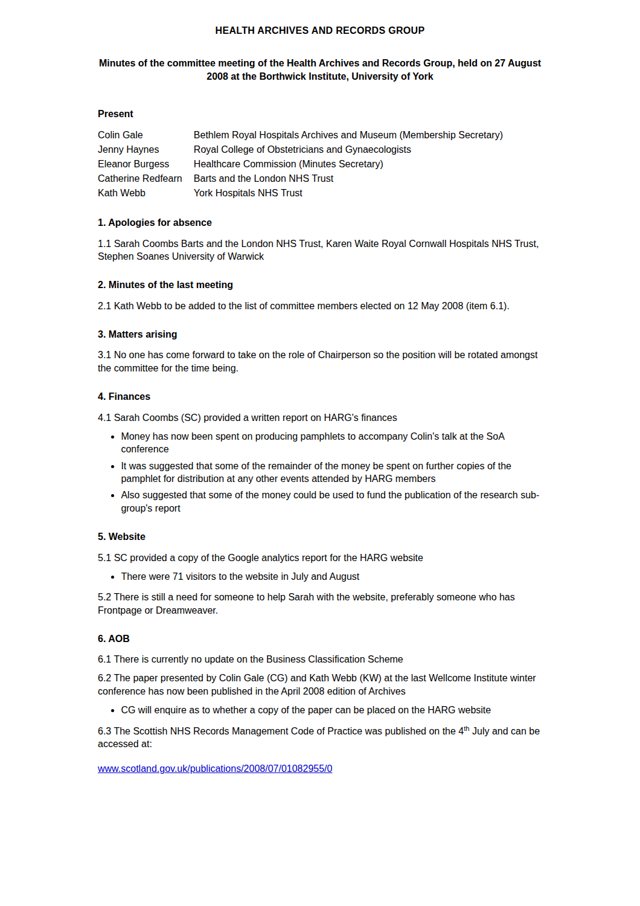HEALTH ARCHIVES AND RECORDS GROUP
Minutes of the committee meeting of the Health Archives and Records Group, held on 27 August 2008 at the Borthwick Institute, University of York
Present
| Colin Gale | Bethlem Royal Hospitals Archives and Museum (Membership Secretary) |
| Jenny Haynes | Royal College of Obstetricians and Gynaecologists |
| Eleanor Burgess | Healthcare Commission (Minutes Secretary) |
| Catherine Redfearn | Barts and the London NHS Trust |
| Kath Webb | York Hospitals NHS Trust |
1. Apologies for absence
1.1 Sarah Coombs Barts and the London NHS Trust, Karen Waite Royal Cornwall Hospitals NHS Trust, Stephen Soanes University of Warwick
2. Minutes of the last meeting
2.1 Kath Webb to be added to the list of committee members elected on 12 May 2008 (item 6.1).
3. Matters arising
3.1 No one has come forward to take on the role of Chairperson so the position will be rotated amongst the committee for the time being.
4. Finances
4.1 Sarah Coombs (SC) provided a written report on HARG's finances
Money has now been spent on producing pamphlets to accompany Colin's talk at the SoA conference
It was suggested that some of the remainder of the money be spent on further copies of the pamphlet for distribution at any other events attended by HARG members
Also suggested that some of the money could be used to fund the publication of the research sub-group's report
5. Website
5.1 SC provided a copy of the Google analytics report for the HARG website
There were 71 visitors to the website in July and August
5.2 There is still a need for someone to help Sarah with the website, preferably someone who has Frontpage or Dreamweaver.
6. AOB
6.1 There is currently no update on the Business Classification Scheme
6.2 The paper presented by Colin Gale (CG) and Kath Webb (KW) at the last Wellcome Institute winter conference has now been published in the April 2008 edition of Archives
CG will enquire as to whether a copy of the paper can be placed on the HARG website
6.3 The Scottish NHS Records Management Code of Practice was published on the 4th July and can be accessed at:
www.scotland.gov.uk/publications/2008/07/01082955/0